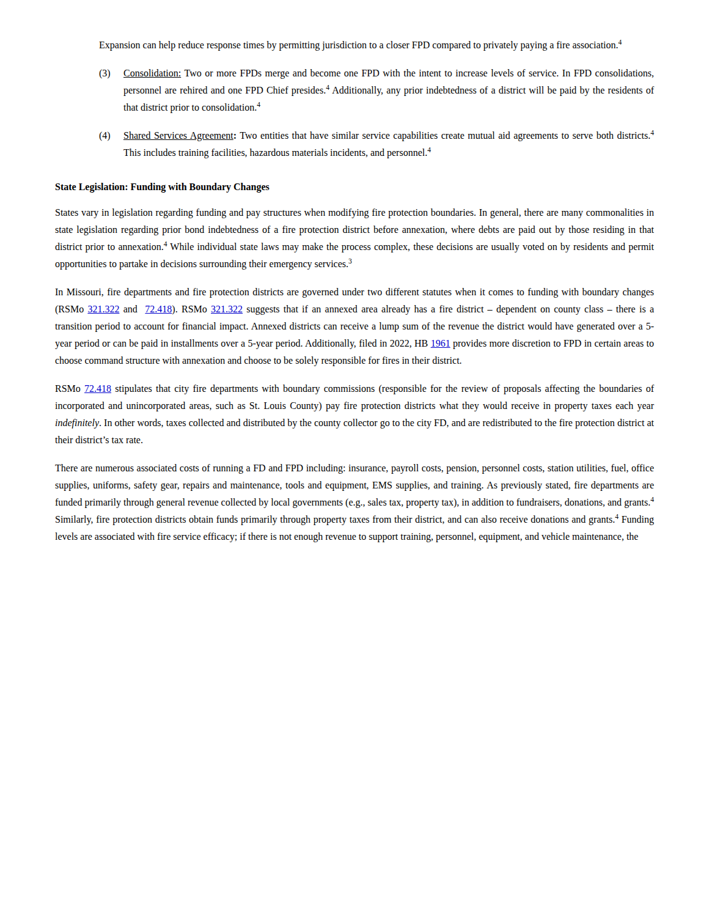Expansion can help reduce response times by permitting jurisdiction to a closer FPD compared to privately paying a fire association.4
(3) Consolidation: Two or more FPDs merge and become one FPD with the intent to increase levels of service. In FPD consolidations, personnel are rehired and one FPD Chief presides.4 Additionally, any prior indebtedness of a district will be paid by the residents of that district prior to consolidation.4
(4) Shared Services Agreement: Two entities that have similar service capabilities create mutual aid agreements to serve both districts.4 This includes training facilities, hazardous materials incidents, and personnel.4
State Legislation: Funding with Boundary Changes
States vary in legislation regarding funding and pay structures when modifying fire protection boundaries. In general, there are many commonalities in state legislation regarding prior bond indebtedness of a fire protection district before annexation, where debts are paid out by those residing in that district prior to annexation.4 While individual state laws may make the process complex, these decisions are usually voted on by residents and permit opportunities to partake in decisions surrounding their emergency services.3
In Missouri, fire departments and fire protection districts are governed under two different statutes when it comes to funding with boundary changes (RSMo 321.322 and 72.418). RSMo 321.322 suggests that if an annexed area already has a fire district – dependent on county class – there is a transition period to account for financial impact. Annexed districts can receive a lump sum of the revenue the district would have generated over a 5-year period or can be paid in installments over a 5-year period. Additionally, filed in 2022, HB 1961 provides more discretion to FPD in certain areas to choose command structure with annexation and choose to be solely responsible for fires in their district.
RSMo 72.418 stipulates that city fire departments with boundary commissions (responsible for the review of proposals affecting the boundaries of incorporated and unincorporated areas, such as St. Louis County) pay fire protection districts what they would receive in property taxes each year indefinitely. In other words, taxes collected and distributed by the county collector go to the city FD, and are redistributed to the fire protection district at their district’s tax rate.
There are numerous associated costs of running a FD and FPD including: insurance, payroll costs, pension, personnel costs, station utilities, fuel, office supplies, uniforms, safety gear, repairs and maintenance, tools and equipment, EMS supplies, and training. As previously stated, fire departments are funded primarily through general revenue collected by local governments (e.g., sales tax, property tax), in addition to fundraisers, donations, and grants.4 Similarly, fire protection districts obtain funds primarily through property taxes from their district, and can also receive donations and grants.4 Funding levels are associated with fire service efficacy; if there is not enough revenue to support training, personnel, equipment, and vehicle maintenance, the